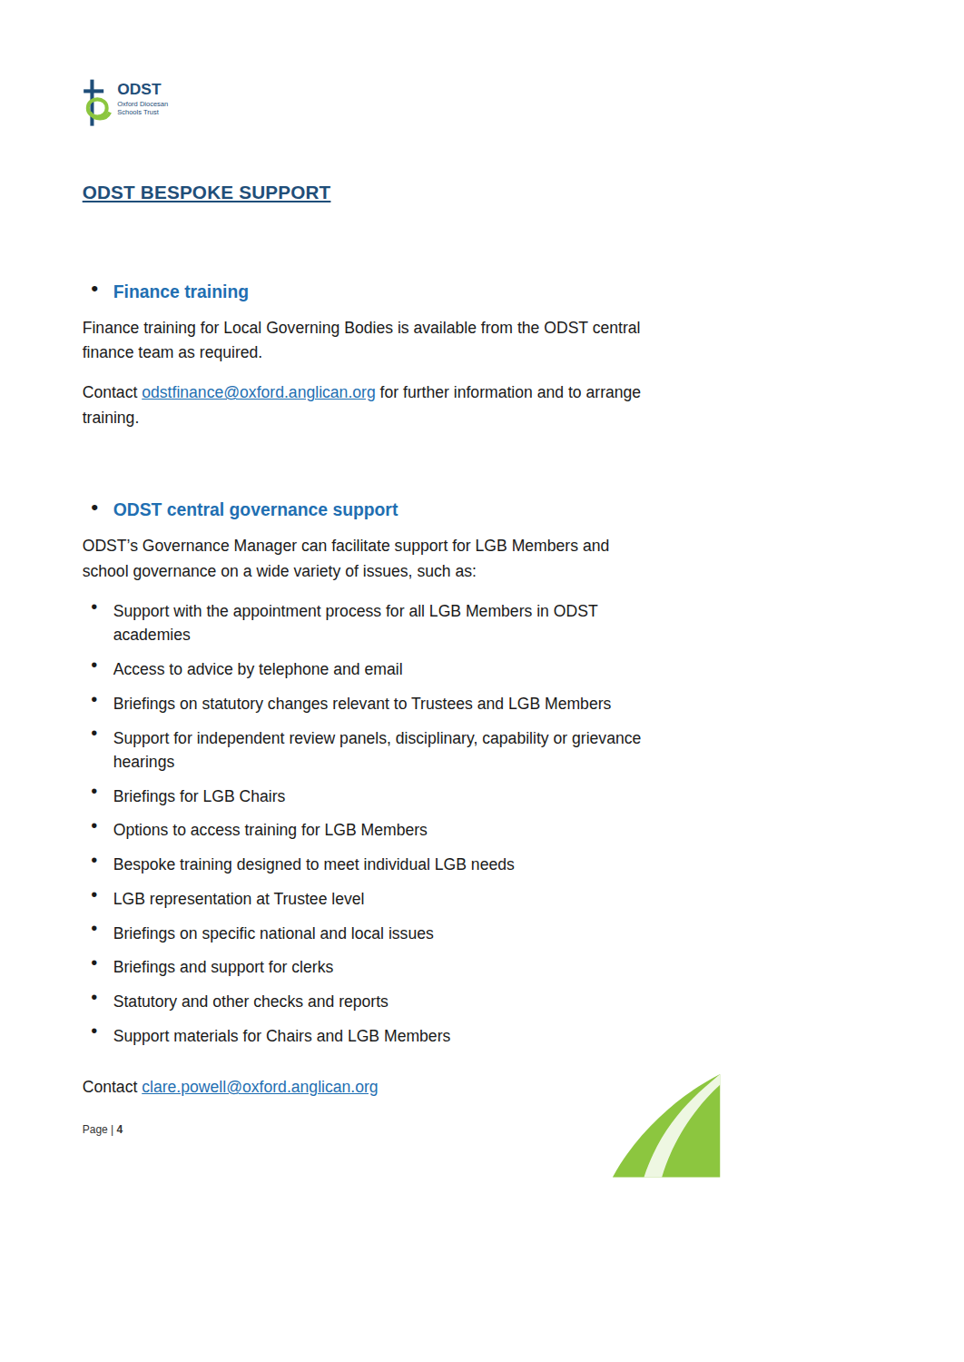ODST Oxford Diocesan Schools Trust
ODST BESPOKE SUPPORT
Finance training
Finance training for Local Governing Bodies is available from the ODST central finance team as required.
Contact odstfinance@oxford.anglican.org for further information and to arrange training.
ODST central governance support
ODST’s Governance Manager can facilitate support for LGB Members and school governance on a wide variety of issues, such as:
Support with the appointment process for all LGB Members in ODST academies
Access to advice by telephone and email
Briefings on statutory changes relevant to Trustees and LGB Members
Support for independent review panels, disciplinary, capability or grievance hearings
Briefings for LGB Chairs
Options to access training for LGB Members
Bespoke training designed to meet individual LGB needs
LGB representation at Trustee level
Briefings on specific national and local issues
Briefings and support for clerks
Statutory and other checks and reports
Support materials for Chairs and LGB Members
Contact clare.powell@oxford.anglican.org
Page | 4